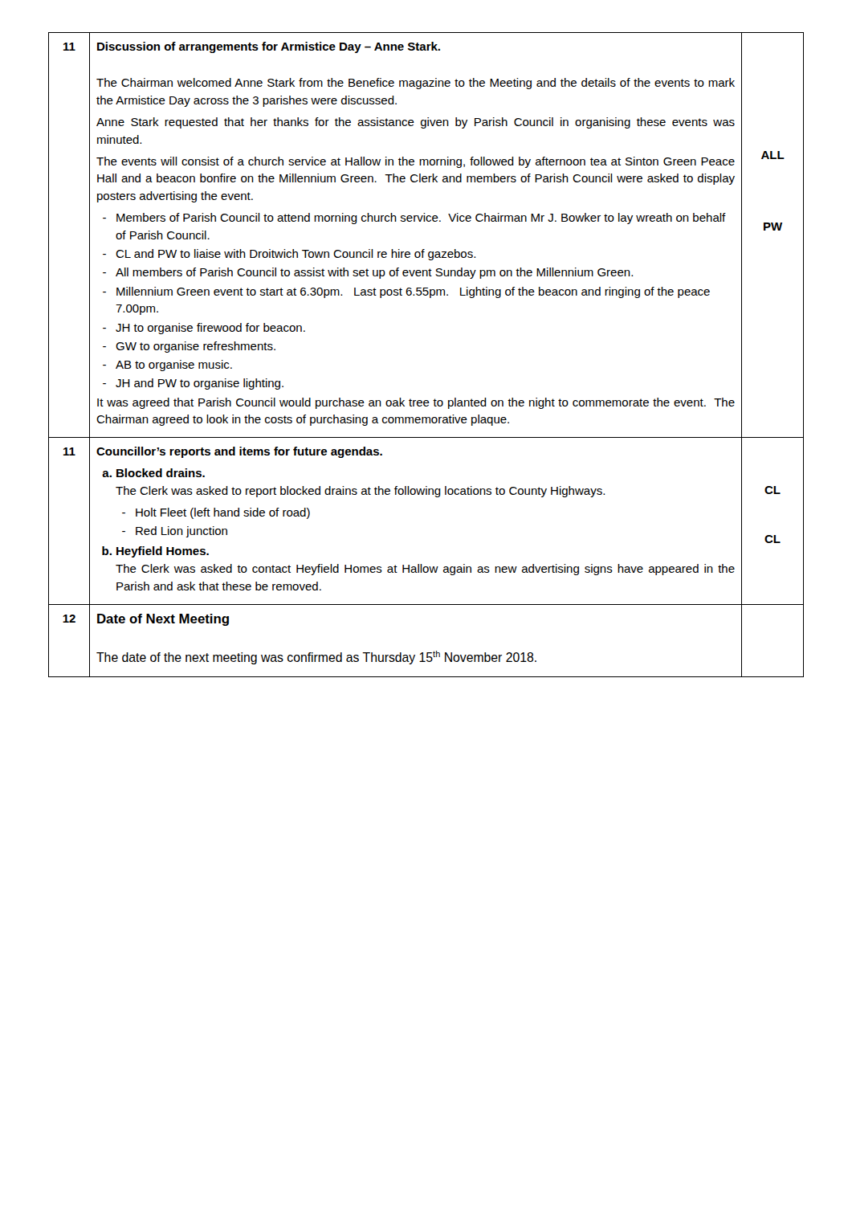| 11 | Discussion of arrangements for Armistice Day – Anne Stark. The Chairman welcomed Anne Stark from the Benefice magazine to the Meeting and the details of the events to mark the Armistice Day across the 3 parishes were discussed. Anne Stark requested that her thanks for the assistance given by Parish Council in organising these events was minuted. The events will consist of a church service at Hallow in the morning, followed by afternoon tea at Sinton Green Peace Hall and a beacon bonfire on the Millennium Green. The Clerk and members of Parish Council were asked to display posters advertising the event. Members of Parish Council to attend morning church service. Vice Chairman Mr J. Bowker to lay wreath on behalf of Parish Council. CL and PW to liaise with Droitwich Town Council re hire of gazebos. All members of Parish Council to assist with set up of event Sunday pm on the Millennium Green. Millennium Green event to start at 6.30pm. Last post 6.55pm. Lighting of the beacon and ringing of the peace 7.00pm. JH to organise firewood for beacon. GW to organise refreshments. AB to organise music. JH and PW to organise lighting. It was agreed that Parish Council would purchase an oak tree to planted on the night to commemorate the event. The Chairman agreed to look in the costs of purchasing a commemorative plaque. | ALL PW |
| 11 | Councillor’s reports and items for future agendas. Blocked drains. The Clerk was asked to report blocked drains at the following locations to County Highways. Holt Fleet (left hand side of road) Red Lion junction Heyfield Homes. The Clerk was asked to contact Heyfield Homes at Hallow again as new advertising signs have appeared in the Parish and ask that these be removed. | CL CL |
| 12 | Date of Next Meeting The date of the next meeting was confirmed as Thursday 15 th November 2018. | |